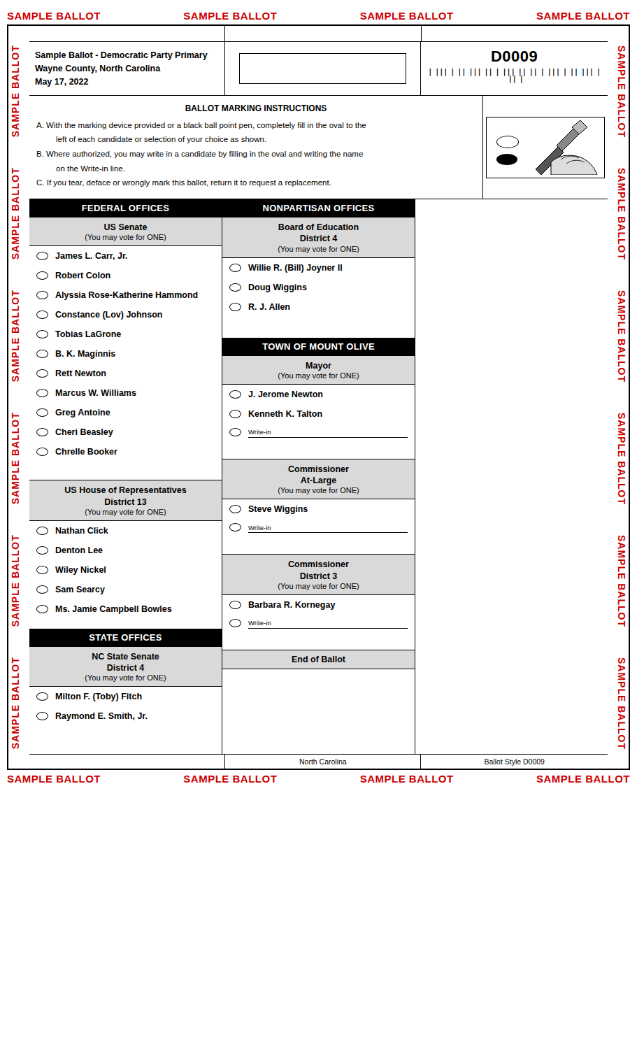SAMPLE BALLOT SAMPLE BALLOT SAMPLE BALLOT SAMPLE BALLOT
SAMPLE BALLOT SAMPLE BALLOT SAMPLE BALLOT SAMPLE BALLOT SAMPLE BALLOT SAMPLE BALLOT
Sample Ballot - Democratic Party Primary
Wayne County, North Carolina
May 17, 2022
D0009
| ||| | || ||| || | ||| || || | ||| | || ||| | || |
BALLOT MARKING INSTRUCTIONS
A. With the marking device provided or a black ball point pen, completely fill in the oval to the
left of each candidate or selection of your choice as shown.
B. Where authorized, you may write in a candidate by filling in the oval and writing the name
on the Write-in line.
C. If you tear, deface or wrongly mark this ballot, return it to request a replacement.
FEDERAL OFFICES
US Senate
(You may vote for ONE)
James L. Carr, Jr.
Robert Colon
Alyssia Rose-Katherine Hammond
Constance (Lov) Johnson
Tobias LaGrone
B. K. Maginnis
Rett Newton
Marcus W. Williams
Greg Antoine
Cheri Beasley
Chrelle Booker
US House of Representatives
District 13
(You may vote for ONE)
Nathan Click
Denton Lee
Wiley Nickel
Sam Searcy
Ms. Jamie Campbell Bowles
STATE OFFICES
NC State Senate
District 4
(You may vote for ONE)
Milton F. (Toby) Fitch
Raymond E. Smith, Jr.
NONPARTISAN OFFICES
Board of Education
District 4
(You may vote for ONE)
Willie R. (Bill) Joyner II
Doug Wiggins
R. J. Allen
TOWN OF MOUNT OLIVE
Mayor
(You may vote for ONE)
J. Jerome Newton
Kenneth K. Talton
Write-in
Commissioner
At-Large
(You may vote for ONE)
Steve Wiggins
Write-in
Commissioner
District 3
(You may vote for ONE)
Barbara R. Kornegay
Write-in
End of Ballot
North Carolina
Ballot Style D0009
SAMPLE BALLOT SAMPLE BALLOT SAMPLE BALLOT SAMPLE BALLOT SAMPLE BALLOT SAMPLE BALLOT
SAMPLE BALLOT SAMPLE BALLOT SAMPLE BALLOT SAMPLE BALLOT